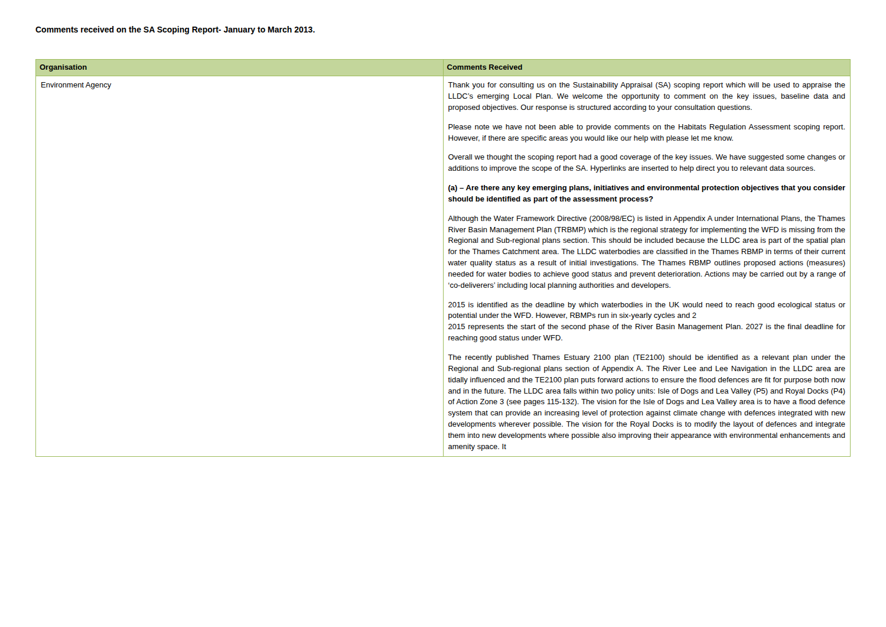Comments received on the SA Scoping Report- January to March 2013.
| Organisation | Comments Received |
| --- | --- |
| Environment Agency | Thank you for consulting us on the Sustainability Appraisal (SA) scoping report which will be used to appraise the LLDC’s emerging Local Plan. We welcome the opportunity to comment on the key issues, baseline data and proposed objectives. Our response is structured according to your consultation questions. Please note we have not been able to provide comments on the Habitats Regulation Assessment scoping report. However, if there are specific areas you would like our help with please let me know. Overall we thought the scoping report had a good coverage of the key issues. We have suggested some changes or additions to improve the scope of the SA. Hyperlinks are inserted to help direct you to relevant data sources. (a) – Are there any key emerging plans, initiatives and environmental protection objectives that you consider should be identified as part of the assessment process? Although the Water Framework Directive (2008/98/EC) is listed in Appendix A under International Plans, the Thames River Basin Management Plan (TRBMP) which is the regional strategy for implementing the WFD is missing from the Regional and Sub-regional plans section. This should be included because the LLDC area is part of the spatial plan for the Thames Catchment area. The LLDC waterbodies are classified in the Thames RBMP in terms of their current water quality status as a result of initial investigations. The Thames RBMP outlines proposed actions (measures) needed for water bodies to achieve good status and prevent deterioration. Actions may be carried out by a range of ‘co-deliverers’ including local planning authorities and developers. 2015 is identified as the deadline by which waterbodies in the UK would need to reach good ecological status or potential under the WFD. However, RBMPs run in six-yearly cycles and 2 2015 represents the start of the second phase of the River Basin Management Plan. 2027 is the final deadline for reaching good status under WFD. The recently published Thames Estuary 2100 plan (TE2100) should be identified as a relevant plan under the Regional and Sub-regional plans section of Appendix A. The River Lee and Lee Navigation in the LLDC area are tidally influenced and the TE2100 plan puts forward actions to ensure the flood defences are fit for purpose both now and in the future. The LLDC area falls within two policy units: Isle of Dogs and Lea Valley (P5) and Royal Docks (P4) of Action Zone 3 (see pages 115-132). The vision for the Isle of Dogs and Lea Valley area is to have a flood defence system that can provide an increasing level of protection against climate change with defences integrated with new developments wherever possible. The vision for the Royal Docks is to modify the layout of defences and integrate them into new developments where possible also improving their appearance with environmental enhancements and amenity space. It |